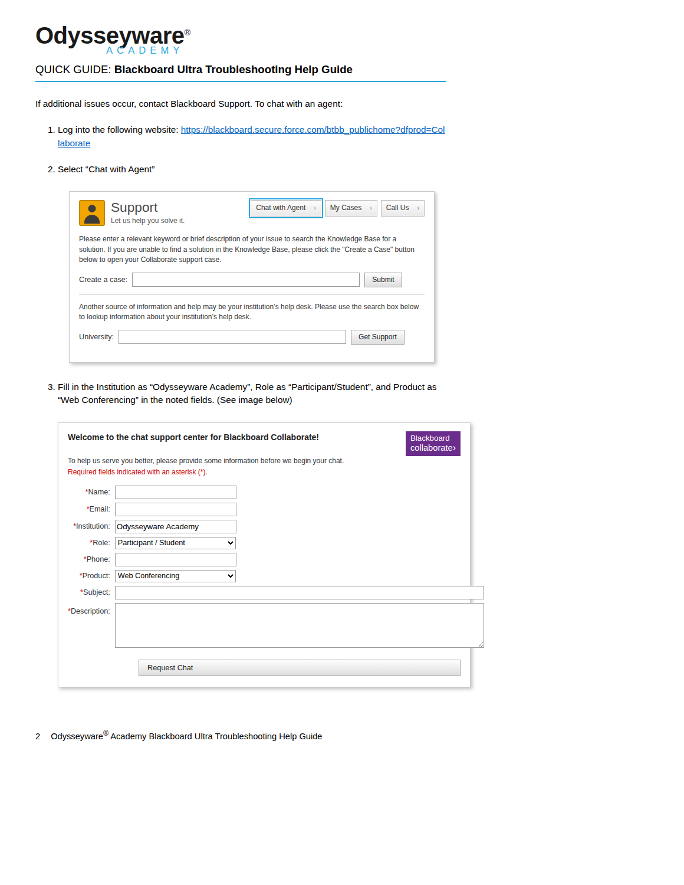Odysseyware®
ACADEMY
QUICK GUIDE: Blackboard Ultra Troubleshooting Help Guide
If additional issues occur, contact Blackboard Support. To chat with an agent:
Log into the following website: https://blackboard.secure.force.com/btbb_publichome?dfprod=Collaborate
Select “Chat with Agent”
Support
Let us help you solve it.
Chat with Agent ›
My Cases ›
Call Us ›
Please enter a relevant keyword or brief description of your issue to search the Knowledge Base for a solution. If you are unable to find a solution in the Knowledge Base, please click the "Create a Case" button below to open your Collaborate support case.
Create a case: Submit
Another source of information and help may be your institution’s help desk. Please use the search box below to lookup information about your institution’s help desk.
University: Get Support
Fill in the Institution as “Odysseyware Academy”, Role as “Participant/Student”, and Product as “Web Conferencing” in the noted fields. (See image below)
Welcome to the chat support center for Blackboard Collaborate!
Blackboard
collaborate›
To help us serve you better, please provide some information before we begin your chat.
Required fields indicated with an asterisk (*).
| * Name: | |
| * Email: | |
| * Institution: | |
| * Role: | Participant / Student |
| * Phone: | |
| * Product: | Web Conferencing |
| * Subject: | |
| * Description: | |
Request Chat
2 Odysseyware® Academy Blackboard Ultra Troubleshooting Help Guide